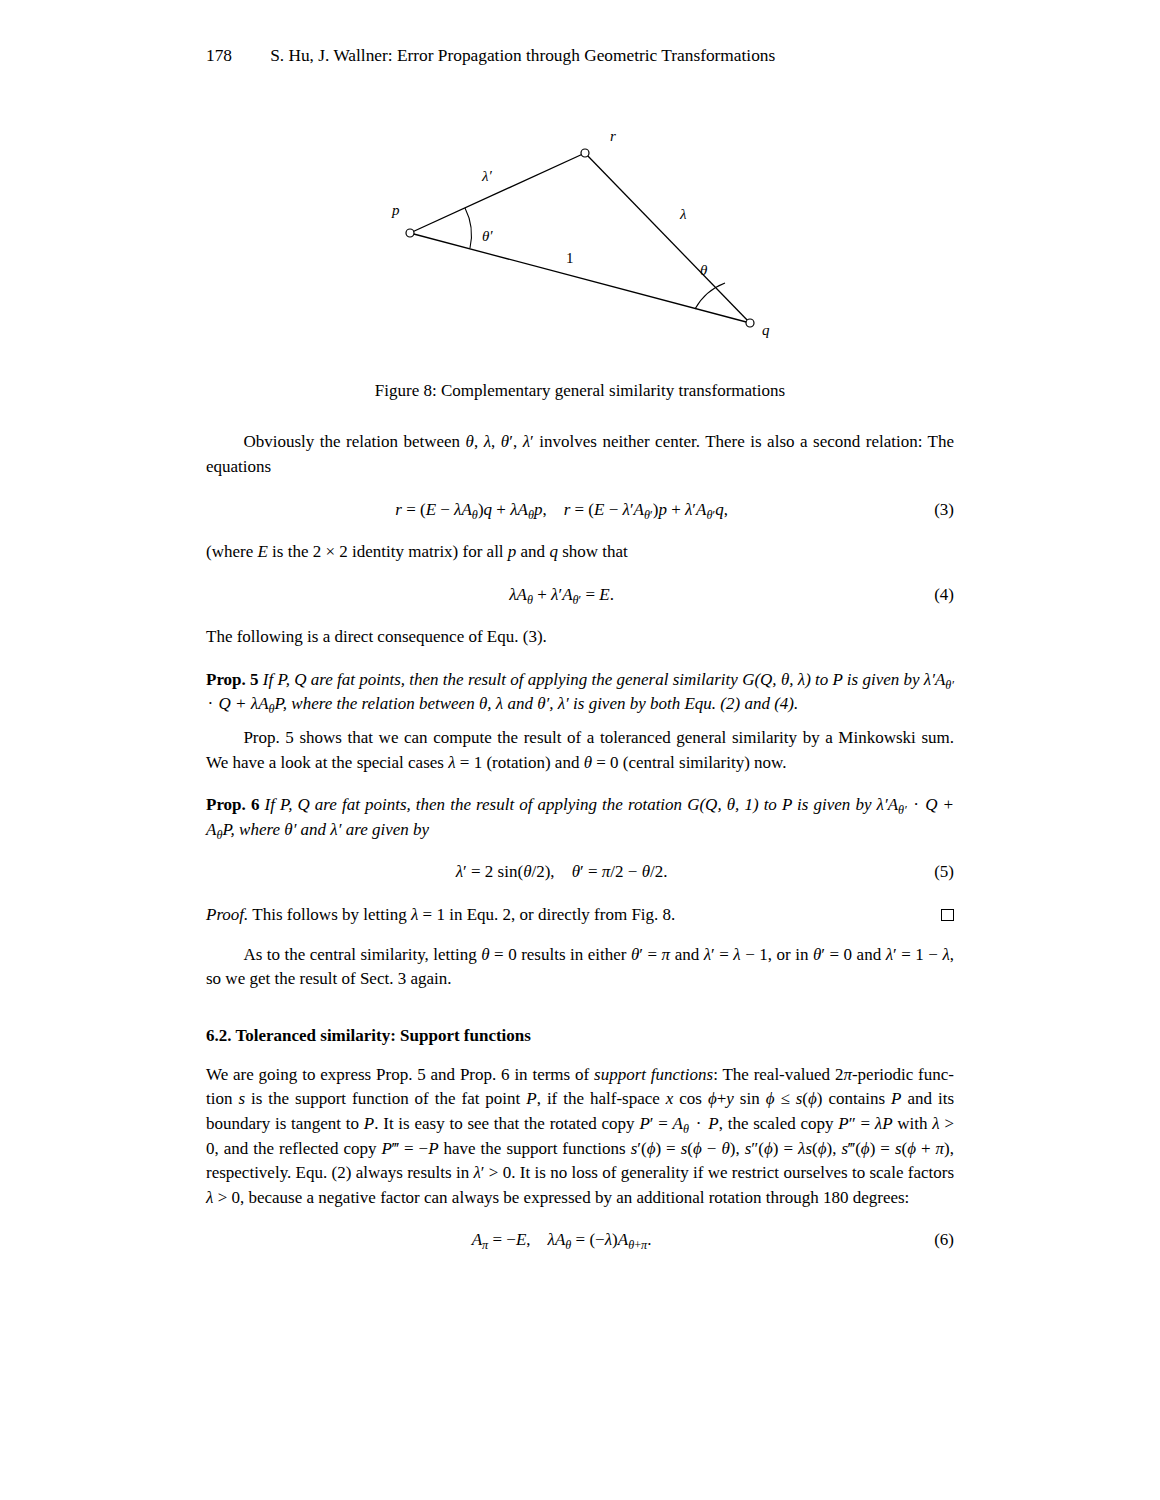178 S. Hu, J. Wallner: Error Propagation through Geometric Transformations
p q r λ′ λ θ′ θ 1
Figure 8: Complementary general similarity transformations
Obviously the relation between θ, λ, θ′, λ′ involves neither center. There is also a second relation: The equations
r = (E − λAθ)q + λAθp, r = (E − λ′Aθ′)p + λ′Aθ′q,
(3)
(where E is the 2 × 2 identity matrix) for all p and q show that
λAθ + λ′Aθ′ = E.
(4)
The following is a direct consequence of Equ. (3).
Prop. 5 If P, Q are fat points, then the result of applying the general similarity G(Q, θ, λ) to P is given by λ′Aθ′ · Q + λAθP, where the relation between θ, λ and θ′, λ′ is given by both Equ. (2) and (4).
Prop. 5 shows that we can compute the result of a toleranced general similarity by a Minkowski sum. We have a look at the special cases λ = 1 (rotation) and θ = 0 (central similarity) now.
Prop. 6 If P, Q are fat points, then the result of applying the rotation G(Q, θ, 1) to P is given by λ′Aθ′ · Q + AθP, where θ′ and λ′ are given by
λ′ = 2 sin(θ/2), θ′ = π/2 − θ/2.
(5)
Proof. This follows by letting λ = 1 in Equ. 2, or directly from Fig. 8.
As to the central similarity, letting θ = 0 results in either θ′ = π and λ′ = λ − 1, or in θ′ = 0 and λ′ = 1 − λ, so we get the result of Sect. 3 again.
6.2. Toleranced similarity: Support functions
We are going to express Prop. 5 and Prop. 6 in terms of support functions: The real-valued 2π-periodic function s is the support function of the fat point P, if the half-space x cos ϕ+y sin ϕ ≤ s(ϕ) contains P and its boundary is tangent to P. It is easy to see that the rotated copy P′ = Aθ · P, the scaled copy P″ = λP with λ > 0, and the reflected copy P‴ = −P have the support functions s′(ϕ) = s(ϕ − θ), s″(ϕ) = λs(ϕ), s‴(ϕ) = s(ϕ + π), respectively. Equ. (2) always results in λ′ > 0. It is no loss of generality if we restrict ourselves to scale factors λ > 0, because a negative factor can always be expressed by an additional rotation through 180 degrees:
Aπ = −E, λAθ = (−λ)Aθ+π.
(6)